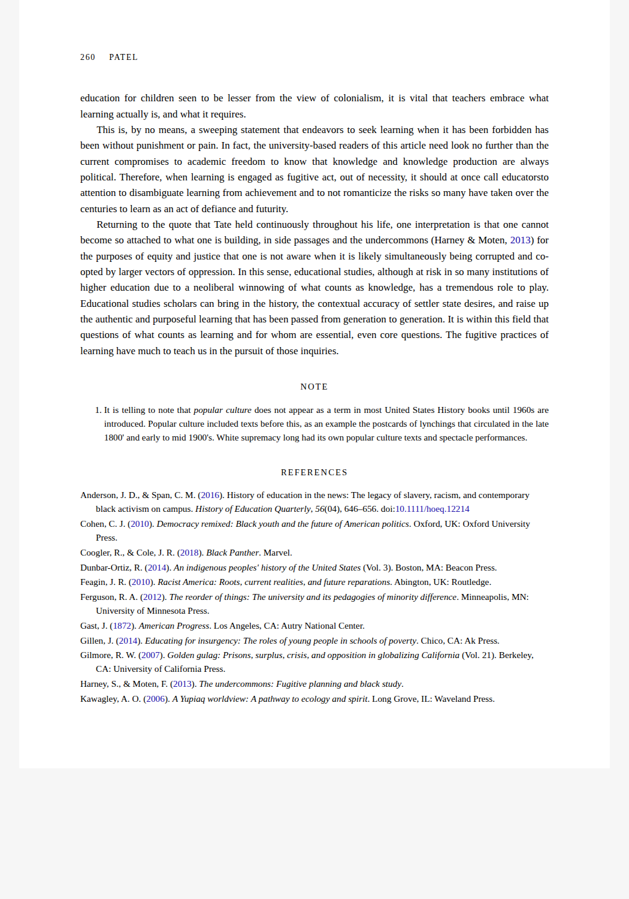260 PATEL
education for children seen to be lesser from the view of colonialism, it is vital that teachers embrace what learning actually is, and what it requires.
This is, by no means, a sweeping statement that endeavors to seek learning when it has been forbidden has been without punishment or pain. In fact, the university-based readers of this article need look no further than the current compromises to academic freedom to know that knowledge and knowledge production are always political. Therefore, when learning is engaged as fugitive act, out of necessity, it should at once call educatorsto attention to disambiguate learning from achievement and to not romanticize the risks so many have taken over the centuries to learn as an act of defiance and futurity.
Returning to the quote that Tate held continuously throughout his life, one interpretation is that one cannot become so attached to what one is building, in side passages and the undercommons (Harney & Moten, 2013) for the purposes of equity and justice that one is not aware when it is likely simultaneously being corrupted and co-opted by larger vectors of oppression. In this sense, educational studies, although at risk in so many institutions of higher education due to a neoliberal winnowing of what counts as knowledge, has a tremendous role to play. Educational studies scholars can bring in the history, the contextual accuracy of settler state desires, and raise up the authentic and purposeful learning that has been passed from generation to generation. It is within this field that questions of what counts as learning and for whom are essential, even core questions. The fugitive practices of learning have much to teach us in the pursuit of those inquiries.
NOTE
It is telling to note that popular culture does not appear as a term in most United States History books until 1960s are introduced. Popular culture included texts before this, as an example the postcards of lynchings that circulated in the late 1800' and early to mid 1900's. White supremacy long had its own popular culture texts and spectacle performances.
REFERENCES
Anderson, J. D., & Span, C. M. (2016). History of education in the news: The legacy of slavery, racism, and contemporary black activism on campus. History of Education Quarterly, 56(04), 646–656. doi:10.1111/hoeq.12214
Cohen, C. J. (2010). Democracy remixed: Black youth and the future of American politics. Oxford, UK: Oxford University Press.
Coogler, R., & Cole, J. R. (2018). Black Panther. Marvel.
Dunbar-Ortiz, R. (2014). An indigenous peoples' history of the United States (Vol. 3). Boston, MA: Beacon Press.
Feagin, J. R. (2010). Racist America: Roots, current realities, and future reparations. Abington, UK: Routledge.
Ferguson, R. A. (2012). The reorder of things: The university and its pedagogies of minority difference. Minneapolis, MN: University of Minnesota Press.
Gast, J. (1872). American Progress. Los Angeles, CA: Autry National Center.
Gillen, J. (2014). Educating for insurgency: The roles of young people in schools of poverty. Chico, CA: Ak Press.
Gilmore, R. W. (2007). Golden gulag: Prisons, surplus, crisis, and opposition in globalizing California (Vol. 21). Berkeley, CA: University of California Press.
Harney, S., & Moten, F. (2013). The undercommons: Fugitive planning and black study.
Kawagley, A. O. (2006). A Yupiaq worldview: A pathway to ecology and spirit. Long Grove, IL: Waveland Press.